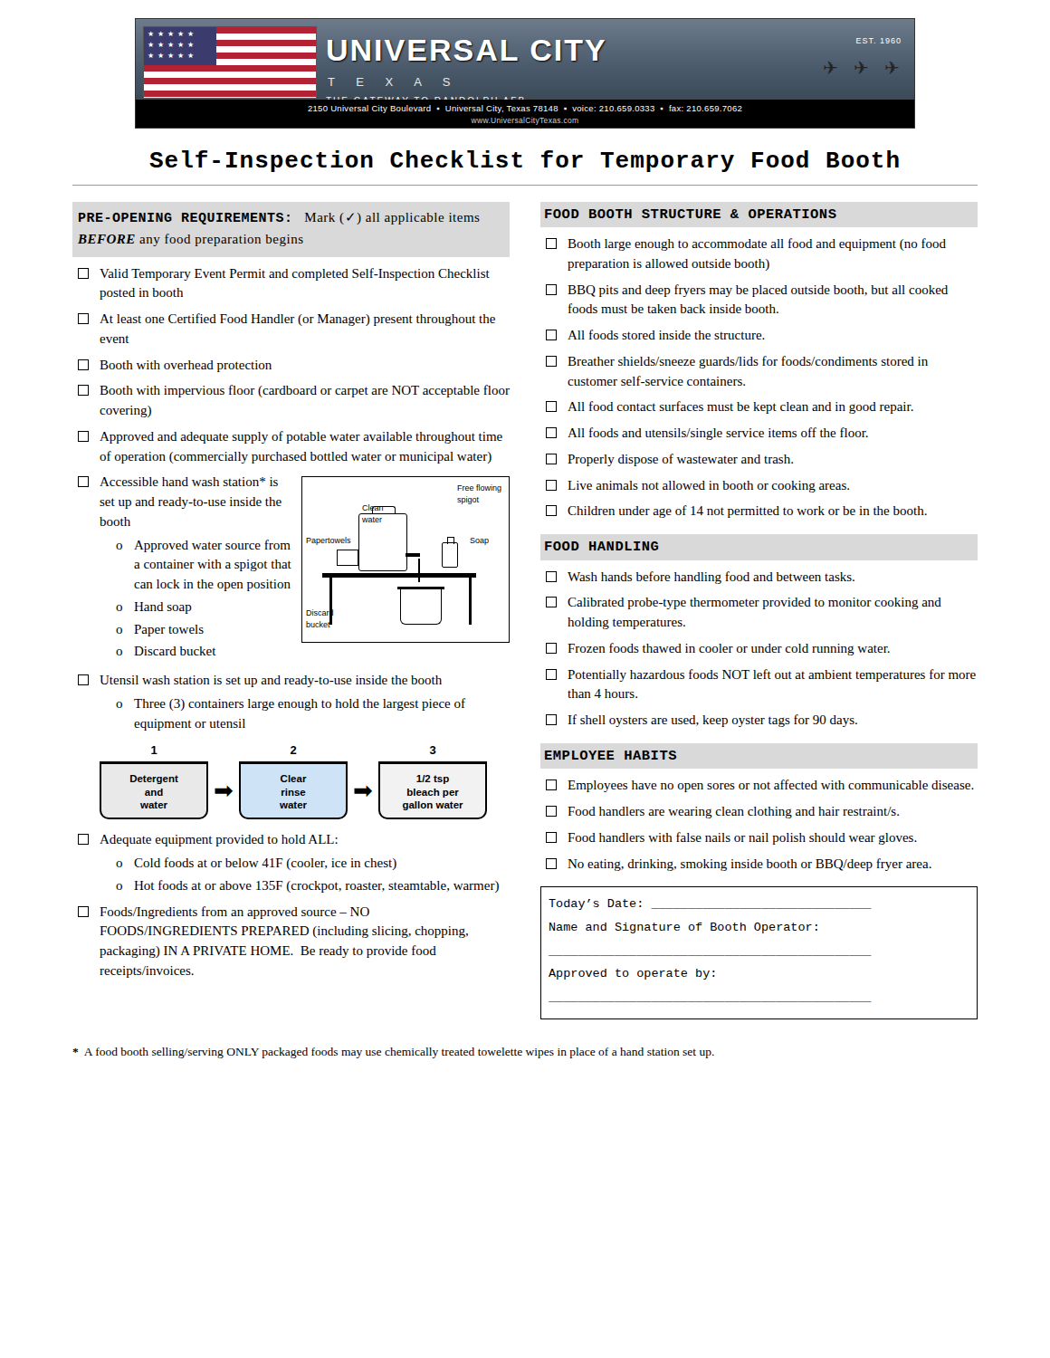UNIVERSAL CITY
T E X A S
THE GATEWAY TO RANDOLPH AFB
EST. 1960
✈ ✈ ✈
2150 Universal City Boulevard ▪ Universal City, Texas 78148 ▪ voice: 210.659.0333 ▪ fax: 210.659.7062 www.UniversalCityTexas.com
Self-Inspection Checklist for Temporary Food Booth
PRE-OPENING REQUIREMENTS: Mark (✓) all applicable items BEFORE any food preparation begins
Valid Temporary Event Permit and completed Self-Inspection Checklist posted in booth
At least one Certified Food Handler (or Manager) present throughout the event
Booth with overhead protection
Booth with impervious floor (cardboard or carpet are NOT acceptable floor covering)
Approved and adequate supply of potable water available throughout time of operation (commercially purchased bottled water or municipal water)
Accessible hand wash station* is set up and ready-to-use inside the booth
Approved water source from a container with a spigot that can lock in the open position
Hand soap
Paper towels
Discard bucket
Free flowing
spigot Clean
water Papertowels Soap Discard
bucket
Utensil wash station is set up and ready-to-use inside the booth
Three (3) containers large enough to hold the largest piece of equipment or utensil
1
Detergent
and
water
➡
2
Clear
rinse
water
➡
3
1/2 tsp
bleach per
gallon water
Adequate equipment provided to hold ALL:
Cold foods at or below 41F (cooler, ice in chest)
Hot foods at or above 135F (crockpot, roaster, steamtable, warmer)
Foods/Ingredients from an approved source – NO FOODS/INGREDIENTS PREPARED (including slicing, chopping, packaging) IN A PRIVATE HOME. Be ready to provide food receipts/invoices.
FOOD BOOTH STRUCTURE & OPERATIONS
Booth large enough to accommodate all food and equipment (no food preparation is allowed outside booth)
BBQ pits and deep fryers may be placed outside booth, but all cooked foods must be taken back inside booth.
All foods stored inside the structure.
Breather shields/sneeze guards/lids for foods/condiments stored in customer self-service containers.
All food contact surfaces must be kept clean and in good repair.
All foods and utensils/single service items off the floor.
Properly dispose of wastewater and trash.
Live animals not allowed in booth or cooking areas.
Children under age of 14 not permitted to work or be in the booth.
FOOD HANDLING
Wash hands before handling food and between tasks.
Calibrated probe-type thermometer provided to monitor cooking and holding temperatures.
Frozen foods thawed in cooler or under cold running water.
Potentially hazardous foods NOT left out at ambient temperatures for more than 4 hours.
If shell oysters are used, keep oyster tags for 90 days.
EMPLOYEE HABITS
Employees have no open sores or not affected with communicable disease.
Food handlers are wearing clean clothing and hair restraint/s.
Food handlers with false nails or nail polish should wear gloves.
No eating, drinking, smoking inside booth or BBQ/deep fryer area.
Today’s Date: ______________________________
Name and Signature of Booth Operator:
____________________________________________
Approved to operate by:
____________________________________________
* A food booth selling/serving ONLY packaged foods may use chemically treated towelette wipes in place of a hand station set up.